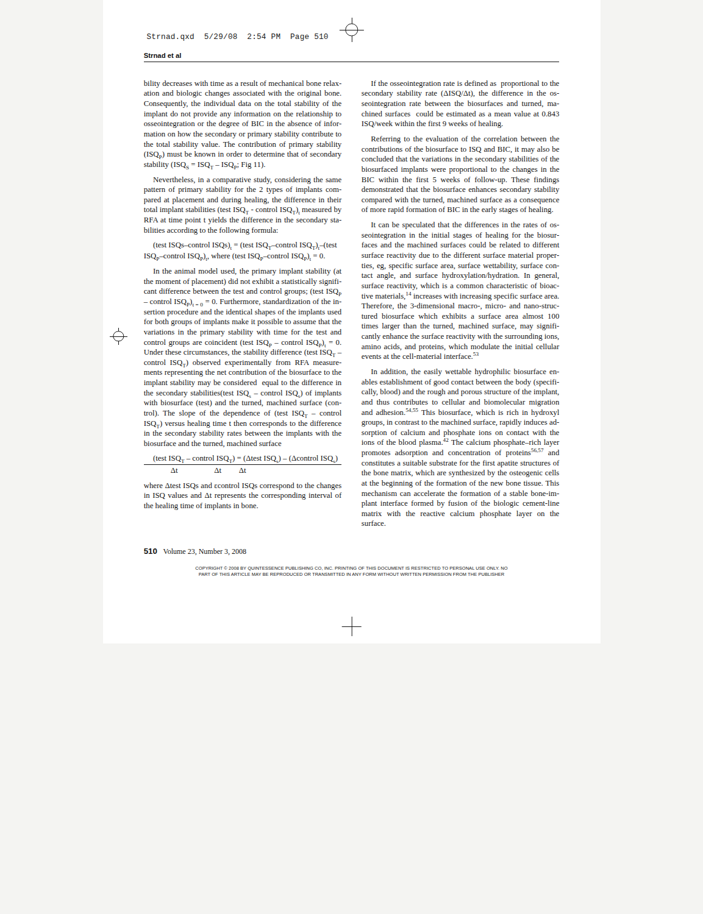Strnad.qxd 5/29/08 2:54 PM Page 510
Strnad et al
bility decreases with time as a result of mechanical bone relaxation and biologic changes associated with the original bone. Consequently, the individual data on the total stability of the implant do not provide any information on the relationship to osseointegration or the degree of BIC in the absence of information on how the secondary or primary stability contribute to the total stability value. The contribution of primary stability (ISQP) must be known in order to determine that of secondary stability (ISQS = ISQT – ISQP; Fig 11).
Nevertheless, in a comparative study, considering the same pattern of primary stability for the 2 types of implants compared at placement and during healing, the difference in their total implant stabilities (test ISQT - control ISQT)t measured by RFA at time point t yields the difference in the secondary stabilities according to the following formula:
(test ISQs–control ISQs)t = (test ISQT–control ISQT)t–(test ISQP–control ISQP)t, where (test ISQP–control ISQP)t = 0.
In the animal model used, the primary implant stability (at the moment of placement) did not exhibit a statistically significant difference between the test and control groups; (test ISQP – control ISQP)t = 0 = 0. Furthermore, standardization of the insertion procedure and the identical shapes of the implants used for both groups of implants make it possible to assume that the variations in the primary stability with time for the test and control groups are coincident (test ISQP – control ISQP)t = 0. Under these circumstances, the stability difference (test ISQT – control ISQT) observed experimentally from RFA measurements representing the net contribution of the biosurface to the implant stability may be considered equal to the difference in the secondary stabilities(test ISQs – control ISQs) of implants with biosurface (test) and the turned, machined surface (control). The slope of the dependence of (test ISQT – control ISQT) versus healing time t then corresponds to the difference in the secondary stability rates between the implants with the biosurface and the turned, machined surface
(test ISQT – control ISQT) = (Δtest ISQs) – (Δcontrol ISQs) Δt Δt Δt
where Δtest ISQs and εcontrol ISQs correspond to the changes in ISQ values and Δt represents the corresponding interval of the healing time of implants in bone.
If the osseointegration rate is defined as proportional to the secondary stability rate (ΔISQ/Δt), the difference in the osseointegration rate between the biosurfaces and turned, machined surfaces could be estimated as a mean value at 0.843 ISQ/week within the first 9 weeks of healing.
Referring to the evaluation of the correlation between the contributions of the biosurface to ISQ and BIC, it may also be concluded that the variations in the secondary stabilities of the biosurfaced implants were proportional to the changes in the BIC within the first 5 weeks of follow-up. These findings demonstrated that the biosurface enhances secondary stability compared with the turned, machined surface as a consequence of more rapid formation of BIC in the early stages of healing.
It can be speculated that the differences in the rates of osseointegration in the initial stages of healing for the biosurfaces and the machined surfaces could be related to different surface reactivity due to the different surface material properties, eg, specific surface area, surface wettability, surface contact angle, and surface hydroxylation/hydration. In general, surface reactivity, which is a common characteristic of bioactive materials,14 increases with increasing specific surface area. Therefore, the 3-dimensional macro-, micro- and nano-structured biosurface which exhibits a surface area almost 100 times larger than the turned, machined surface, may significantly enhance the surface reactivity with the surrounding ions, amino acids, and proteins, which modulate the initial cellular events at the cell-material interface.53
In addition, the easily wettable hydrophilic biosurface enables establishment of good contact between the body (specifically, blood) and the rough and porous structure of the implant, and thus contributes to cellular and biomolecular migration and adhesion.54,55 This biosurface, which is rich in hydroxyl groups, in contrast to the machined surface, rapidly induces adsorption of calcium and phosphate ions on contact with the ions of the blood plasma.42 The calcium phosphate–rich layer promotes adsorption and concentration of proteins56,57 and constitutes a suitable substrate for the first apatite structures of the bone matrix, which are synthesized by the osteogenic cells at the beginning of the formation of the new bone tissue. This mechanism can accelerate the formation of a stable bone-implant interface formed by fusion of the biologic cement-line matrix with the reactive calcium phosphate layer on the surface.
510Volume 23, Number 3, 2008
COPYRIGHT © 2008 BY QUINTESSENCE PUBLISHING CO, INC. PRINTING OF THIS DOCUMENT IS RESTRICTED TO PERSONAL USE ONLY. NO
PART OF THIS ARTICLE MAY BE REPRODUCED OR TRANSMITTED IN ANY FORM WITHOUT WRITTEN PERMISSION FROM THE PUBLISHER